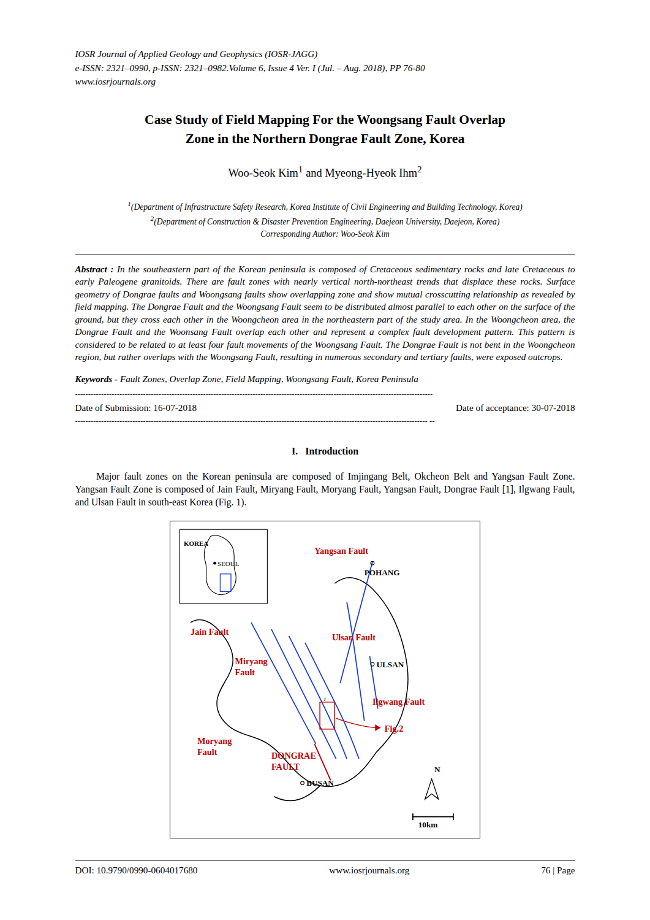IOSR Journal of Applied Geology and Geophysics (IOSR-JAGG)
e-ISSN: 2321–0990, p-ISSN: 2321–0982.Volume 6, Issue 4 Ver. I (Jul. – Aug. 2018), PP 76-80
www.iosrjournals.org
Case Study of Field Mapping For the Woongsang Fault Overlap
Zone in the Northern Dongrae Fault Zone, Korea
Woo-Seok Kim1 and Myeong-Hyeok Ihm2
1(Department of Infrastructure Safety Research, Korea Institute of Civil Engineering and Building Technology, Korea)
2(Department of Construction & Disaster Prevention Engineering, Daejeon University, Daejeon, Korea)
Corresponding Author: Woo-Seok Kim
Abstract : In the southeastern part of the Korean peninsula is composed of Cretaceous sedimentary rocks and late Cretaceous to early Paleogene granitoids. There are fault zones with nearly vertical north-northeast trends that displace these rocks. Surface geometry of Dongrae faults and Woongsang faults show overlapping zone and show mutual crosscutting relationship as revealed by field mapping. The Dongrae Fault and the Woongsang Fault seem to be distributed almost parallel to each other on the surface of the ground, but they cross each other in the Woongcheon area in the northeastern part of the study area. In the Woongcheon area, the Dongrae Fault and the Woonsang Fault overlap each other and represent a complex fault development pattern. This pattern is considered to be related to at least four fault movements of the Woongsang Fault. The Dongrae Fault is not bent in the Woongcheon region, but rather overlaps with the Woongsang Fault, resulting in numerous secondary and tertiary faults, were exposed outcrops.
Keywords - Fault Zones, Overlap Zone, Field Mapping, Woongsang Fault, Korea Peninsula
-----------------------------------------------------------------------------------------------------------------------------------------
Date of Submission: 16-07-2018 Date of acceptance: 30-07-2018
--------------------------------------------------------------------------------------------------------------------------------------- --
I. Introduction
Major fault zones on the Korean peninsula are composed of Imjingang Belt, Okcheon Belt and Yangsan Fault Zone. Yangsan Fault Zone is composed of Jain Fault, Miryang Fault, Moryang Fault, Yangsan Fault, Dongrae Fault [1], Ilgwang Fault, and Ulsan Fault in south-east Korea (Fig. 1).
KOREA SEOUL i Fig.2 Yangsan Fault Jain Fault Miryang Fault Ulsan Fault Ilgwang Fault Moryang Fault DONGRAE FAULT POHANG ULSAN BUSAN N 10km
DOI: 10.9790/0990-0604017680 www.iosrjournals.org 76 | Page